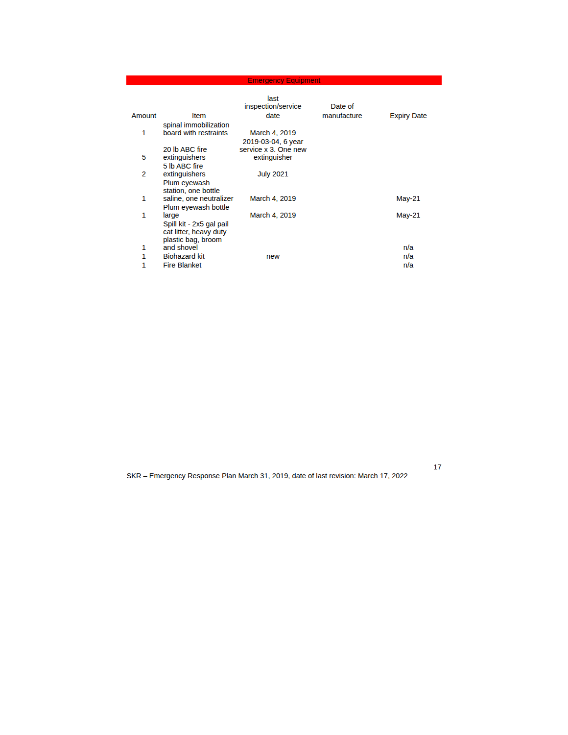Emergency Equipment
| | | last inspection/service | Date of | |
| --- | --- | --- | --- | --- |
| Amount | Item | date | manufacture | Expiry Date |
| 1 | spinal immobilization board with restraints | March 4, 2019 | | |
| 5 | 20 lb ABC fire extinguishers | 2019-03-04, 6 year service x 3. One new extinguisher | | |
| 2 | 5 lb ABC fire extinguishers | July 2021 | | |
| 1 | Plum eyewash station, one bottle saline, one neutralizer | March 4, 2019 | | May-21 |
| 1 | Plum eyewash bottle large | March 4, 2019 | | May-21 |
| 1 | Spill kit - 2x5 gal pail cat litter, heavy duty plastic bag, broom and shovel | | | n/a |
| 1 | Biohazard kit | new | | n/a |
| 1 | Fire Blanket | | | n/a |
17
SKR – Emergency Response Plan March 31, 2019, date of last revision: March 17, 2022